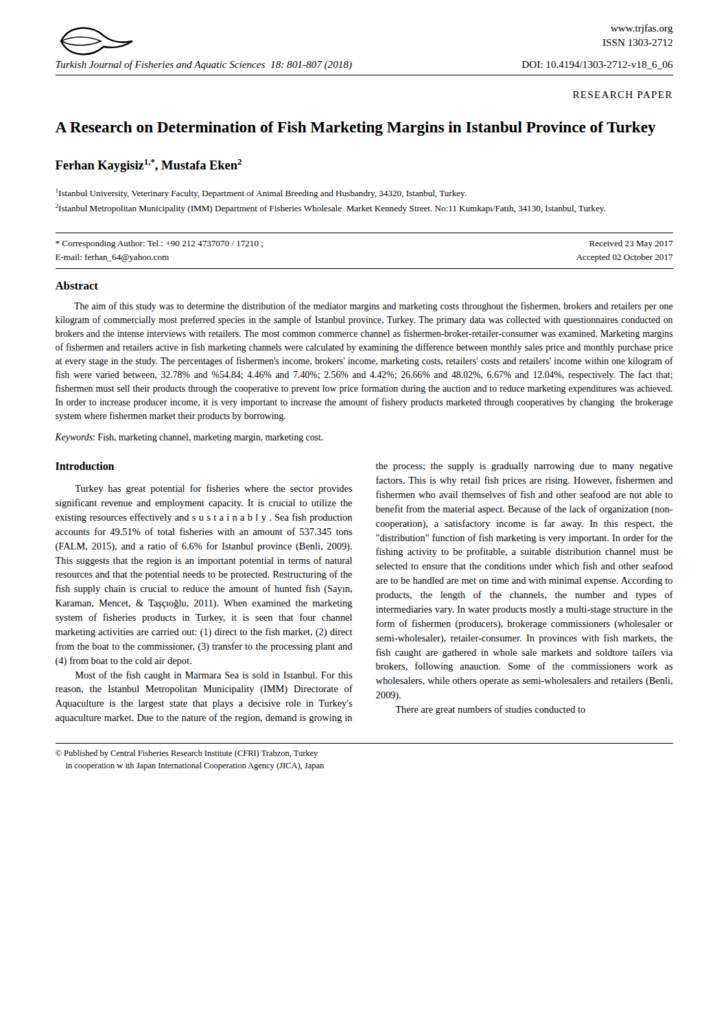www.trjfas.org
ISSN 1303-2712
Turkish Journal of Fisheries and Aquatic Sciences 18: 801-807 (2018)
DOI: 10.4194/1303-2712-v18_6_06
RESEARCH PAPER
A Research on Determination of Fish Marketing Margins in Istanbul Province of Turkey
Ferhan Kaygisiz1,*, Mustafa Eken2
1Istanbul University, Veterinary Faculty, Department of Animal Breeding and Husbandry, 34320, Istanbul, Turkey.
2Istanbul Metropolitan Municipality (IMM) Department of Fisheries Wholesale Market Kennedy Street. No:11 Kumkapı/Fatih, 34130, İstanbul, Turkey.
* Corresponding Author: Tel.: +90 212 4737070 / 17210 ;
E-mail: ferhan_64@yahoo.com
Received 23 May 2017
Accepted 02 October 2017
Abstract
The aim of this study was to determine the distribution of the mediator margins and marketing costs throughout the fishermen, brokers and retailers per one kilogram of commercially most preferred species in the sample of Istanbul province, Turkey. The primary data was collected with questionnaires conducted on brokers and the intense interviews with retailers. The most common commerce channel as fishermen-broker-retailer-consumer was examined. Marketing margins of fishermen and retailers active in fish marketing channels were calculated by examining the difference between monthly sales price and monthly purchase price at every stage in the study. The percentages of fishermen's income, brokers' income, marketing costs, retailers' costs and retailers' income within one kilogram of fish were varied between, 32.78% and %54.84; 4.46% and 7.40%; 2.56% and 4.42%; 26.66% and 48.02%, 6.67% and 12.04%, respectively. The fact that; fishermen must sell their products through the cooperative to prevent low price formation during the auction and to reduce marketing expenditures was achieved. In order to increase producer income, it is very important to increase the amount of fishery products marketed through cooperatives by changing the brokerage system where fishermen market their products by borrowing.
Keywords: Fish, marketing channel, marketing margin, marketing cost.
Introduction
Turkey has great potential for fisheries where the sector provides significant revenue and employment capacity. It is crucial to utilize the existing resources effectively and s u s t a i n a b l y . Sea fish production accounts for 49.51% of total fisheries with an amount of 537.345 tons (FALM, 2015), and a ratio of 6.6% for Istanbul province (Benli, 2009). This suggests that the region is an important potential in terms of natural resources and that the potential needs to be protected. Restructuring of the fish supply chain is crucial to reduce the amount of hunted fish (Sayın, Karaman, Mencet, & Taşçıoğlu, 2011). When examined the marketing system of fisheries products in Turkey, it is seen that four channel marketing activities are carried out: (1) direct to the fish market, (2) direct from the boat to the commissioner, (3) transfer to the processing plant and (4) from boat to the cold air depot.
Most of the fish caught in Marmara Sea is sold in Istanbul. For this reason, the Istanbul Metropolitan Municipality (IMM) Directorate of Aquaculture is the largest state that plays a decisive role in Turkey's aquaculture market. Due to the nature of the region, demand is growing in the process; the supply is gradually narrowing due to many negative factors. This is why retail fish prices are rising. However, fishermen and fishermen who avail themselves of fish and other seafood are not able to benefit from the material aspect. Because of the lack of organization (non-cooperation), a satisfactory income is far away. In this respect, the "distribution" function of fish marketing is very important. In order for the fishing activity to be profitable, a suitable distribution channel must be selected to ensure that the conditions under which fish and other seafood are to be handled are met on time and with minimal expense. According to products, the length of the channels, the number and types of intermediaries vary. In water products mostly a multi-stage structure in the form of fishermen (producers), brokerage commissioners (wholesaler or semi-wholesaler), retailer-consumer. In provinces with fish markets, the fish caught are gathered in whole sale markets and soldtore tailers via brokers, following anauction. Some of the commissioners work as wholesalers, while others operate as semi-wholesalers and retailers (Benli, 2009).
There are great numbers of studies conducted to
© Published by Central Fisheries Research Institute (CFRI) Trabzon, Turkey
in cooperation w ith Japan International Cooperation Agency (JICA), Japan